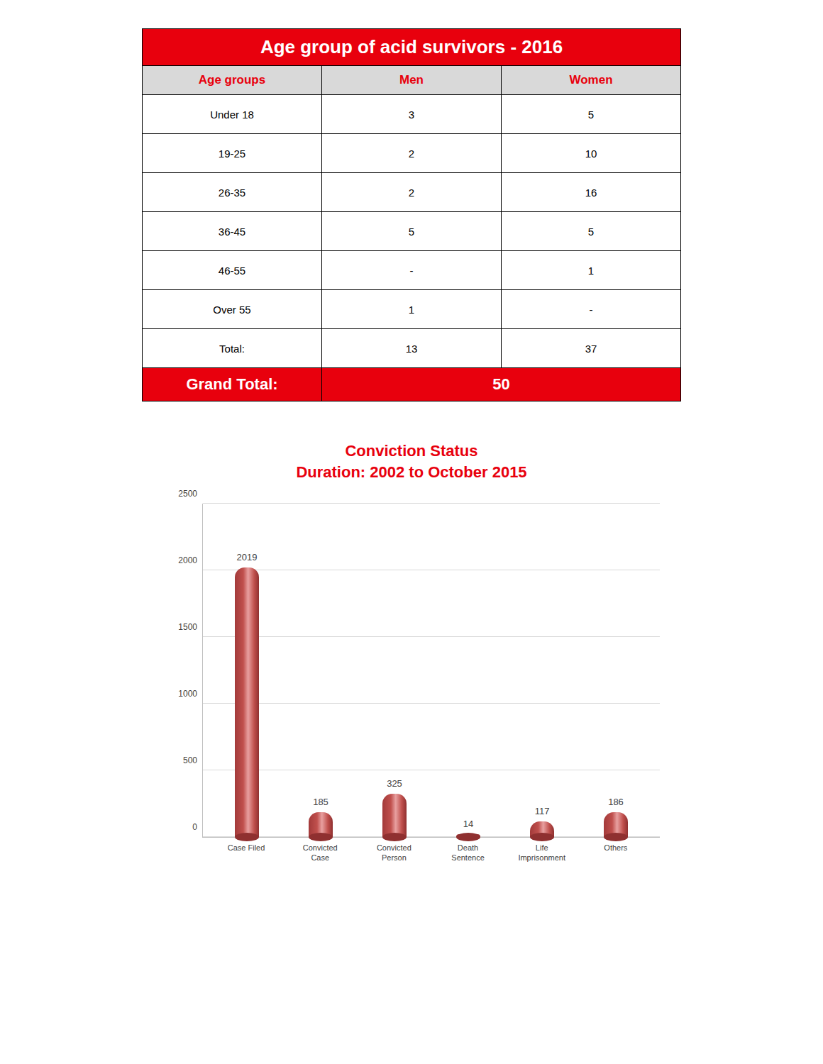Age group of acid survivors - 2016
| Age groups | Men | Women |
| --- | --- | --- |
| Under 18 | 3 | 5 |
| 19-25 | 2 | 10 |
| 26-35 | 2 | 16 |
| 36-45 | 5 | 5 |
| 46-55 | - | 1 |
| Over 55 | 1 | - |
| Total: | 13 | 37 |
| Grand Total: | 50 |
Conviction Status
Duration: 2002 to October 2015
0
500
1000
1500
2000
2500
2019
185
325
14
117
186
Case Filed
Convicted Case
Convicted Person
Death Sentence
Life Imprisonment
Others